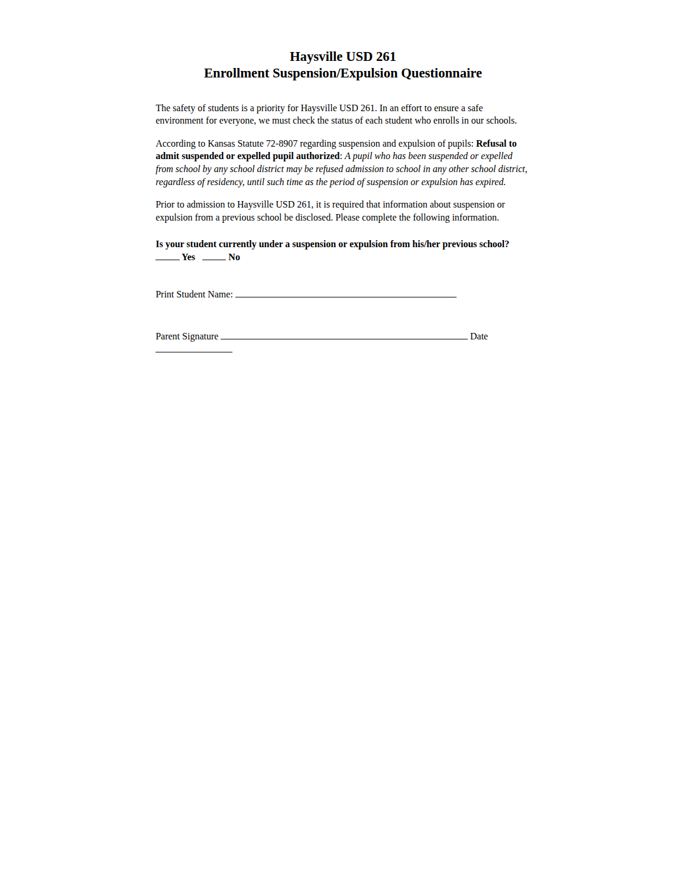Haysville USD 261Enrollment Suspension/Expulsion Questionnaire
The safety of students is a priority for Haysville USD 261. In an effort to ensure a safe environment for everyone, we must check the status of each student who enrolls in our schools.
According to Kansas Statute 72-8907 regarding suspension and expulsion of pupils: Refusal to admit suspended or expelled pupil authorized: A pupil who has been suspended or expelled from school by any school district may be refused admission to school in any other school district, regardless of residency, until such time as the period of suspension or expulsion has expired.
Prior to admission to Haysville USD 261, it is required that information about suspension or expulsion from a previous school be disclosed. Please complete the following information.
Is your student currently under a suspension or expulsion from his/her previous school? Yes No
Print Student Name:
Parent Signature Date